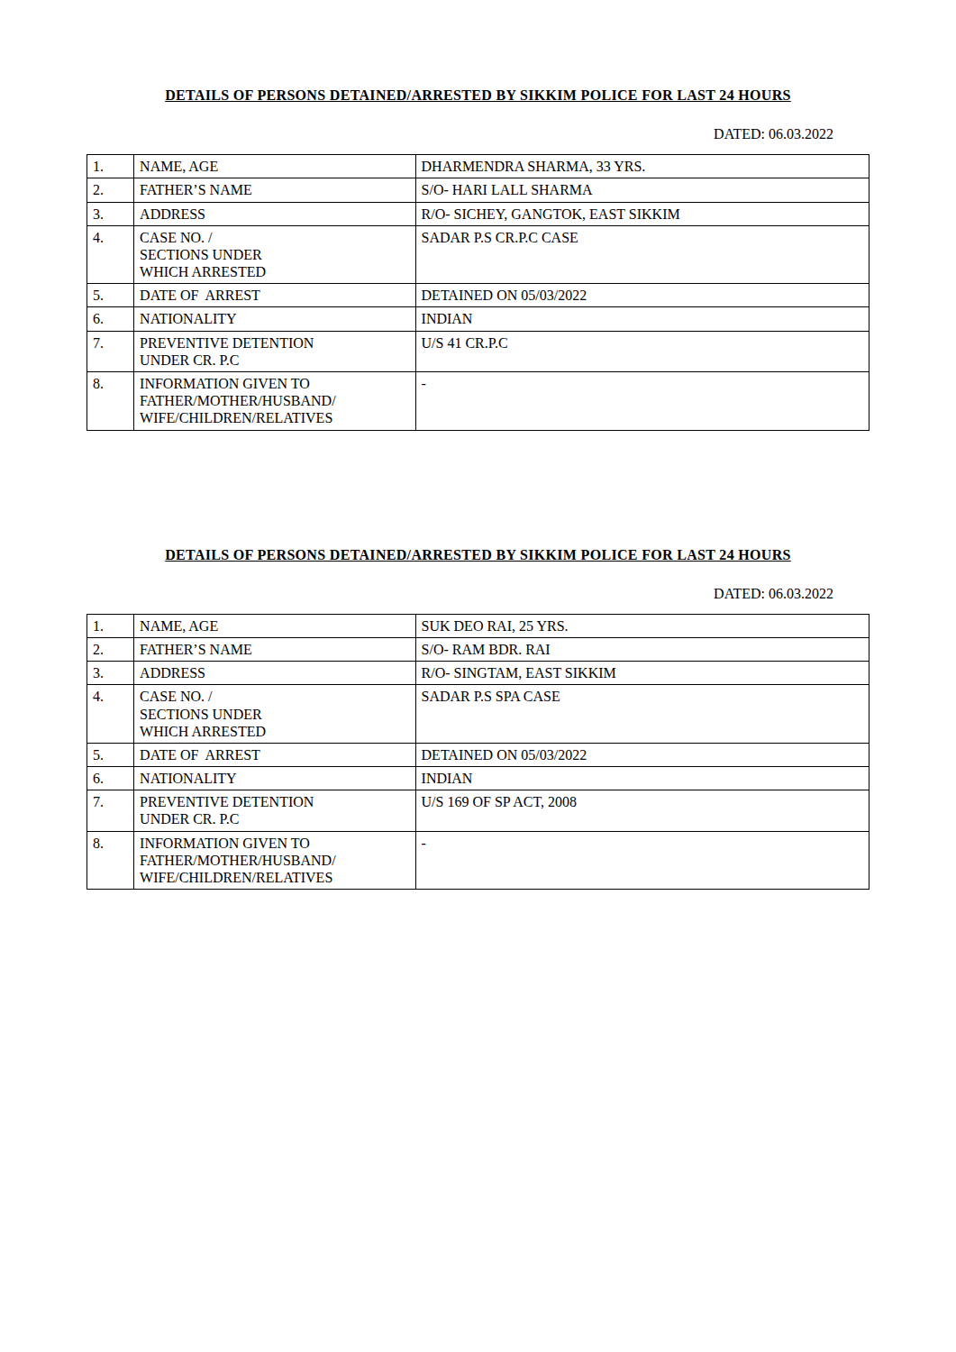DETAILS OF PERSONS DETAINED/ARRESTED BY SIKKIM POLICE FOR LAST 24 HOURS
DATED: 06.03.2022
| 1. | NAME, AGE | DHARMENDRA SHARMA, 33 YRS. |
| 2. | FATHER’S NAME | S/O- HARI LALL SHARMA |
| 3. | ADDRESS | R/O- SICHEY, GANGTOK, EAST SIKKIM |
| 4. | CASE NO. / SECTIONS UNDER WHICH ARRESTED | SADAR P.S CR.P.C CASE |
| 5. | DATE OF ARREST | DETAINED ON 05/03/2022 |
| 6. | NATIONALITY | INDIAN |
| 7. | PREVENTIVE DETENTION UNDER CR. P.C | U/S 41 CR.P.C |
| 8. | INFORMATION GIVEN TO FATHER/MOTHER/HUSBAND/ WIFE/CHILDREN/RELATIVES | - |
DETAILS OF PERSONS DETAINED/ARRESTED BY SIKKIM POLICE FOR LAST 24 HOURS
DATED: 06.03.2022
| 1. | NAME, AGE | SUK DEO RAI, 25 YRS. |
| 2. | FATHER’S NAME | S/O- RAM BDR. RAI |
| 3. | ADDRESS | R/O- SINGTAM, EAST SIKKIM |
| 4. | CASE NO. / SECTIONS UNDER WHICH ARRESTED | SADAR P.S SPA CASE |
| 5. | DATE OF ARREST | DETAINED ON 05/03/2022 |
| 6. | NATIONALITY | INDIAN |
| 7. | PREVENTIVE DETENTION UNDER CR. P.C | U/S 169 OF SP ACT, 2008 |
| 8. | INFORMATION GIVEN TO FATHER/MOTHER/HUSBAND/ WIFE/CHILDREN/RELATIVES | - |